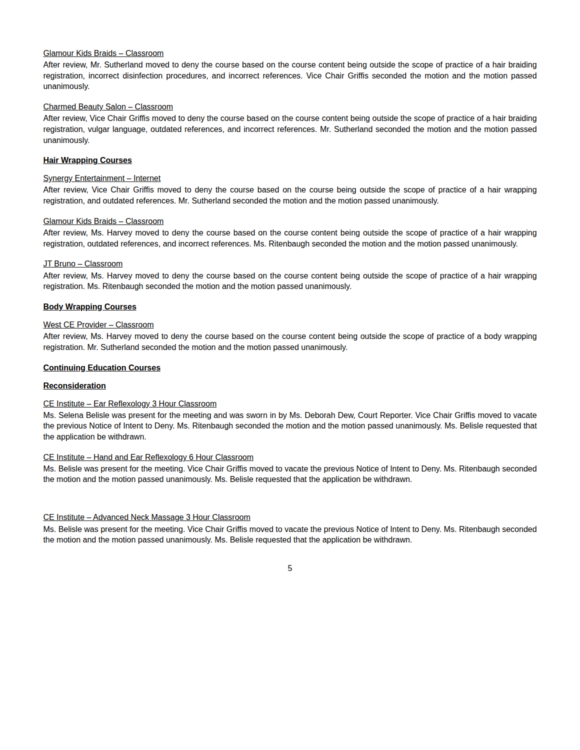Glamour Kids Braids – Classroom
After review, Mr. Sutherland moved to deny the course based on the course content being outside the scope of practice of a hair braiding registration, incorrect disinfection procedures, and incorrect references. Vice Chair Griffis seconded the motion and the motion passed unanimously.
Charmed Beauty Salon – Classroom
After review, Vice Chair Griffis moved to deny the course based on the course content being outside the scope of practice of a hair braiding registration, vulgar language, outdated references, and incorrect references. Mr. Sutherland seconded the motion and the motion passed unanimously.
Hair Wrapping Courses
Synergy Entertainment – Internet
After review, Vice Chair Griffis moved to deny the course based on the course being outside the scope of practice of a hair wrapping registration, and outdated references. Mr. Sutherland seconded the motion and the motion passed unanimously.
Glamour Kids Braids – Classroom
After review, Ms. Harvey moved to deny the course based on the course content being outside the scope of practice of a hair wrapping registration, outdated references, and incorrect references. Ms. Ritenbaugh seconded the motion and the motion passed unanimously.
JT Bruno – Classroom
After review, Ms. Harvey moved to deny the course based on the course content being outside the scope of practice of a hair wrapping registration. Ms. Ritenbaugh seconded the motion and the motion passed unanimously.
Body Wrapping Courses
West CE Provider – Classroom
After review, Ms. Harvey moved to deny the course based on the course content being outside the scope of practice of a body wrapping registration. Mr. Sutherland seconded the motion and the motion passed unanimously.
Continuing Education Courses
Reconsideration
CE Institute – Ear Reflexology 3 Hour Classroom
Ms. Selena Belisle was present for the meeting and was sworn in by Ms. Deborah Dew, Court Reporter. Vice Chair Griffis moved to vacate the previous Notice of Intent to Deny. Ms. Ritenbaugh seconded the motion and the motion passed unanimously. Ms. Belisle requested that the application be withdrawn.
CE Institute – Hand and Ear Reflexology 6 Hour Classroom
Ms. Belisle was present for the meeting. Vice Chair Griffis moved to vacate the previous Notice of Intent to Deny. Ms. Ritenbaugh seconded the motion and the motion passed unanimously. Ms. Belisle requested that the application be withdrawn.
CE Institute – Advanced Neck Massage 3 Hour Classroom
Ms. Belisle was present for the meeting. Vice Chair Griffis moved to vacate the previous Notice of Intent to Deny. Ms. Ritenbaugh seconded the motion and the motion passed unanimously. Ms. Belisle requested that the application be withdrawn.
5